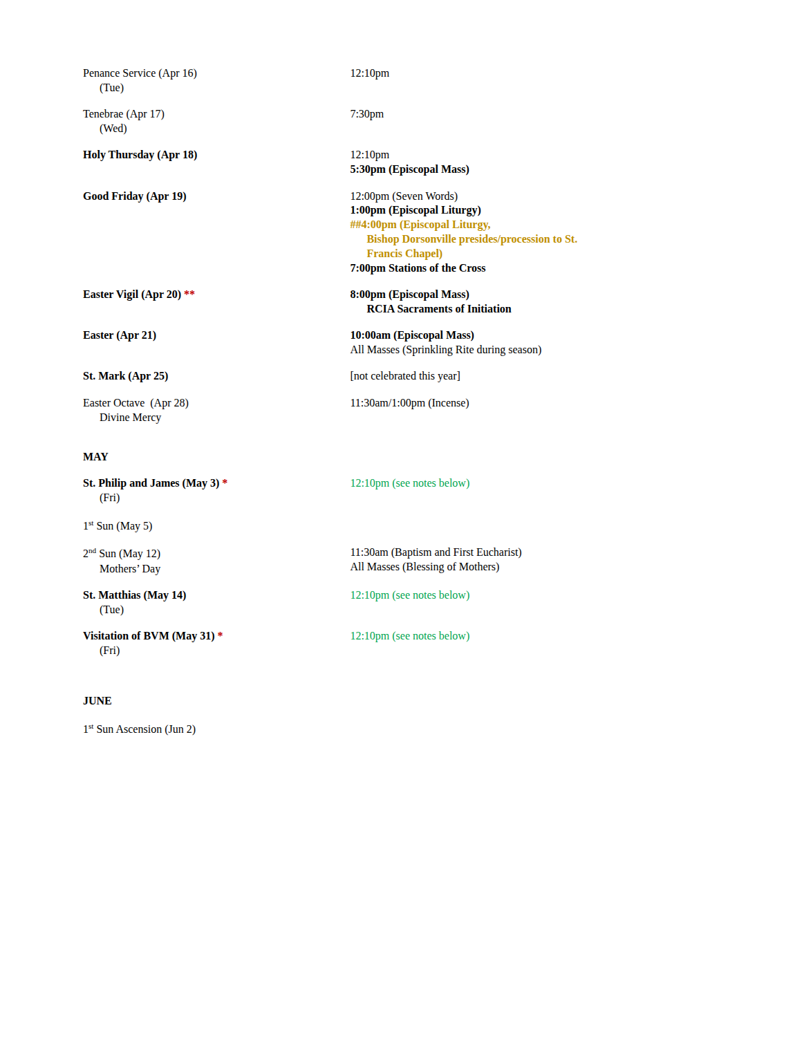| Penance Service (Apr 16) (Tue) | 12:10pm |
| Tenebrae (Apr 17) (Wed) | 7:30pm |
| Holy Thursday (Apr 18) | 12:10pm 5:30pm (Episcopal Mass) |
| Good Friday (Apr 19) | 12:00pm (Seven Words) 1:00pm (Episcopal Liturgy) ##4:00pm (Episcopal Liturgy, Bishop Dorsonville presides/procession to St. Francis Chapel) 7:00pm Stations of the Cross |
| Easter Vigil (Apr 20) ** | 8:00pm (Episcopal Mass) RCIA Sacraments of Initiation |
| Easter (Apr 21) | 10:00am (Episcopal Mass) All Masses (Sprinkling Rite during season) |
| St. Mark (Apr 25) | [not celebrated this year] |
| Easter Octave (Apr 28) Divine Mercy | 11:30am/1:00pm (Incense) |
| MAY |
| St. Philip and James (May 3) * (Fri) | 12:10pm (see notes below) |
| 1 st Sun (May 5) | |
| 2 nd Sun (May 12) Mothers’ Day | 11:30am (Baptism and First Eucharist) All Masses (Blessing of Mothers) |
| St. Matthias (May 14) (Tue) | 12:10pm (see notes below) |
| Visitation of BVM (May 31) * (Fri) | 12:10pm (see notes below) |
| JUNE |
| 1 st Sun Ascension (Jun 2) | |